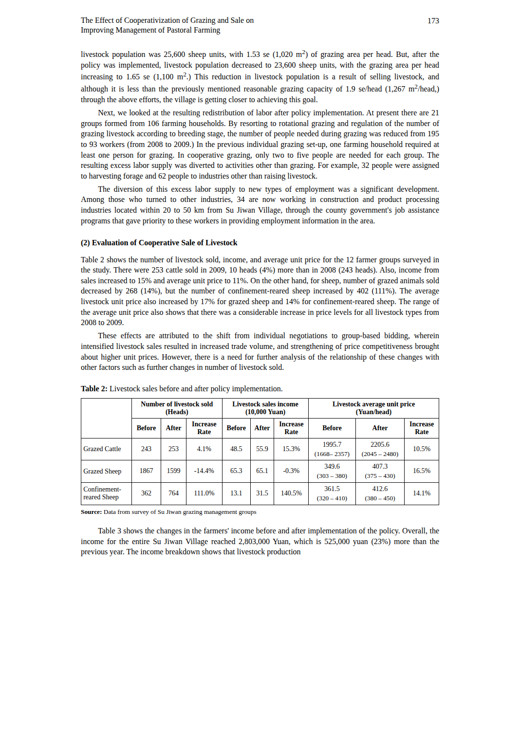The Effect of Cooperativization of Grazing and Sale on
Improving Management of Pastoral Farming
173
livestock population was 25,600 sheep units, with 1.53 se (1,020 m2) of grazing area per head. But, after the policy was implemented, livestock population decreased to 23,600 sheep units, with the grazing area per head increasing to 1.65 se (1,100 m2.) This reduction in livestock population is a result of selling livestock, and although it is less than the previously mentioned reasonable grazing capacity of 1.9 se/head (1,267 m2/head,) through the above efforts, the village is getting closer to achieving this goal.
Next, we looked at the resulting redistribution of labor after policy implementation. At present there are 21 groups formed from 106 farming households. By resorting to rotational grazing and regulation of the number of grazing livestock according to breeding stage, the number of people needed during grazing was reduced from 195 to 93 workers (from 2008 to 2009.) In the previous individual grazing set-up, one farming household required at least one person for grazing. In cooperative grazing, only two to five people are needed for each group. The resulting excess labor supply was diverted to activities other than grazing. For example, 32 people were assigned to harvesting forage and 62 people to industries other than raising livestock.
The diversion of this excess labor supply to new types of employment was a significant development. Among those who turned to other industries, 34 are now working in construction and product processing industries located within 20 to 50 km from Su Jiwan Village, through the county government's job assistance programs that gave priority to these workers in providing employment information in the area.
(2) Evaluation of Cooperative Sale of Livestock
Table 2 shows the number of livestock sold, income, and average unit price for the 12 farmer groups surveyed in the study. There were 253 cattle sold in 2009, 10 heads (4%) more than in 2008 (243 heads). Also, income from sales increased to 15% and average unit price to 11%. On the other hand, for sheep, number of grazed animals sold decreased by 268 (14%), but the number of confinement-reared sheep increased by 402 (111%). The average livestock unit price also increased by 17% for grazed sheep and 14% for confinement-reared sheep. The range of the average unit price also shows that there was a considerable increase in price levels for all livestock types from 2008 to 2009.
These effects are attributed to the shift from individual negotiations to group-based bidding, wherein intensified livestock sales resulted in increased trade volume, and strengthening of price competitiveness brought about higher unit prices. However, there is a need for further analysis of the relationship of these changes with other factors such as further changes in number of livestock sold.
Table 2: Livestock sales before and after policy implementation.
| | Number of livestock sold (Heads) | Livestock sales income (10,000 Yuan) | Livestock average unit price (Yuan/head) |
| --- | --- | --- | --- |
| Before | After | Increase Rate | Before | After | Increase Rate | Before | After | Increase Rate |
| Grazed Cattle | 243 | 253 | 4.1% | 48.5 | 55.9 | 15.3% | 1995.7 (1668– 2357) | 2205.6 (2045 – 2480) | 10.5% |
| Grazed Sheep | 1867 | 1599 | -14.4% | 65.3 | 65.1 | -0.3% | 349.6 (303 – 380) | 407.3 (375 – 430) | 16.5% |
| Confinement- reared Sheep | 362 | 764 | 111.0% | 13.1 | 31.5 | 140.5% | 361.5 (320 – 410) | 412.6 (380 – 450) | 14.1% |
Source: Data from survey of Su Jiwan grazing management groups
Table 3 shows the changes in the farmers' income before and after implementation of the policy. Overall, the income for the entire Su Jiwan Village reached 2,803,000 Yuan, which is 525,000 yuan (23%) more than the previous year. The income breakdown shows that livestock production